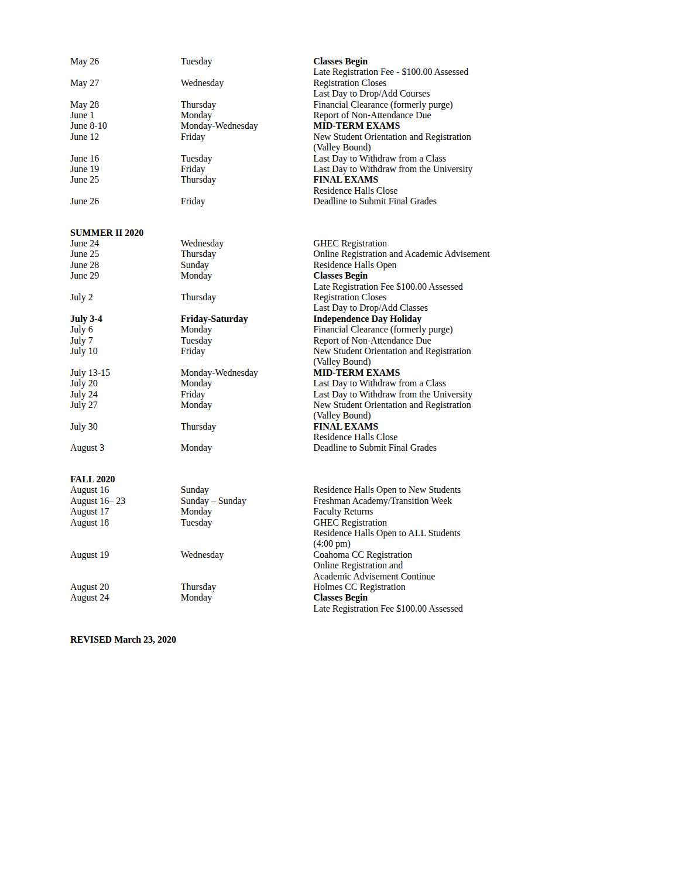| May 26 | Tuesday | Classes Begin |
| | | Late Registration Fee - $100.00 Assessed |
| May 27 | Wednesday | Registration Closes |
| | | Last Day to Drop/Add Courses |
| May 28 | Thursday | Financial Clearance (formerly purge) |
| June 1 | Monday | Report of Non-Attendance Due |
| June 8-10 | Monday-Wednesday | MID-TERM EXAMS |
| June 12 | Friday | New Student Orientation and Registration |
| | | (Valley Bound) |
| June 16 | Tuesday | Last Day to Withdraw from a Class |
| June 19 | Friday | Last Day to Withdraw from the University |
| June 25 | Thursday | FINAL EXAMS |
| | | Residence Halls Close |
| June 26 | Friday | Deadline to Submit Final Grades |
| SUMMER II 2020 |
| June 24 | Wednesday | GHEC Registration |
| June 25 | Thursday | Online Registration and Academic Advisement |
| June 28 | Sunday | Residence Halls Open |
| June 29 | Monday | Classes Begin |
| | | Late Registration Fee $100.00 Assessed |
| July 2 | Thursday | Registration Closes |
| | | Last Day to Drop/Add Classes |
| July 3-4 | Friday-Saturday | Independence Day Holiday |
| July 6 | Monday | Financial Clearance (formerly purge) |
| July 7 | Tuesday | Report of Non-Attendance Due |
| July 10 | Friday | New Student Orientation and Registration |
| | | (Valley Bound) |
| July 13-15 | Monday-Wednesday | MID-TERM EXAMS |
| July 20 | Monday | Last Day to Withdraw from a Class |
| July 24 | Friday | Last Day to Withdraw from the University |
| July 27 | Monday | New Student Orientation and Registration |
| | | (Valley Bound) |
| July 30 | Thursday | FINAL EXAMS |
| | | Residence Halls Close |
| August 3 | Monday | Deadline to Submit Final Grades |
| FALL 2020 |
| August 16 | Sunday | Residence Halls Open to New Students |
| August 16– 23 | Sunday – Sunday | Freshman Academy/Transition Week |
| August 17 | Monday | Faculty Returns |
| August 18 | Tuesday | GHEC Registration |
| | | Residence Halls Open to ALL Students |
| | | (4:00 pm) |
| August 19 | Wednesday | Coahoma CC Registration |
| | | Online Registration and |
| | | Academic Advisement Continue |
| August 20 | Thursday | Holmes CC Registration |
| August 24 | Monday | Classes Begin |
| | | Late Registration Fee $100.00 Assessed |
REVISED March 23, 2020